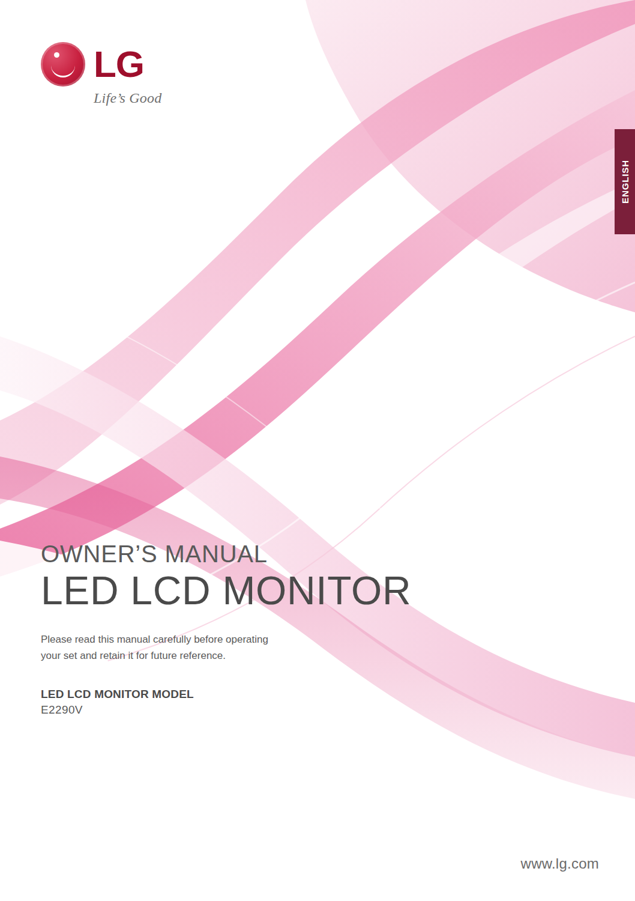ENGLISH
LG
Life’s Good
Owner’s Manual
LED LCD Monitor
Please read this manual carefully before operating
your set and retain it for future reference.
LED LCD Monitor Model
E2290V
www.lg.com